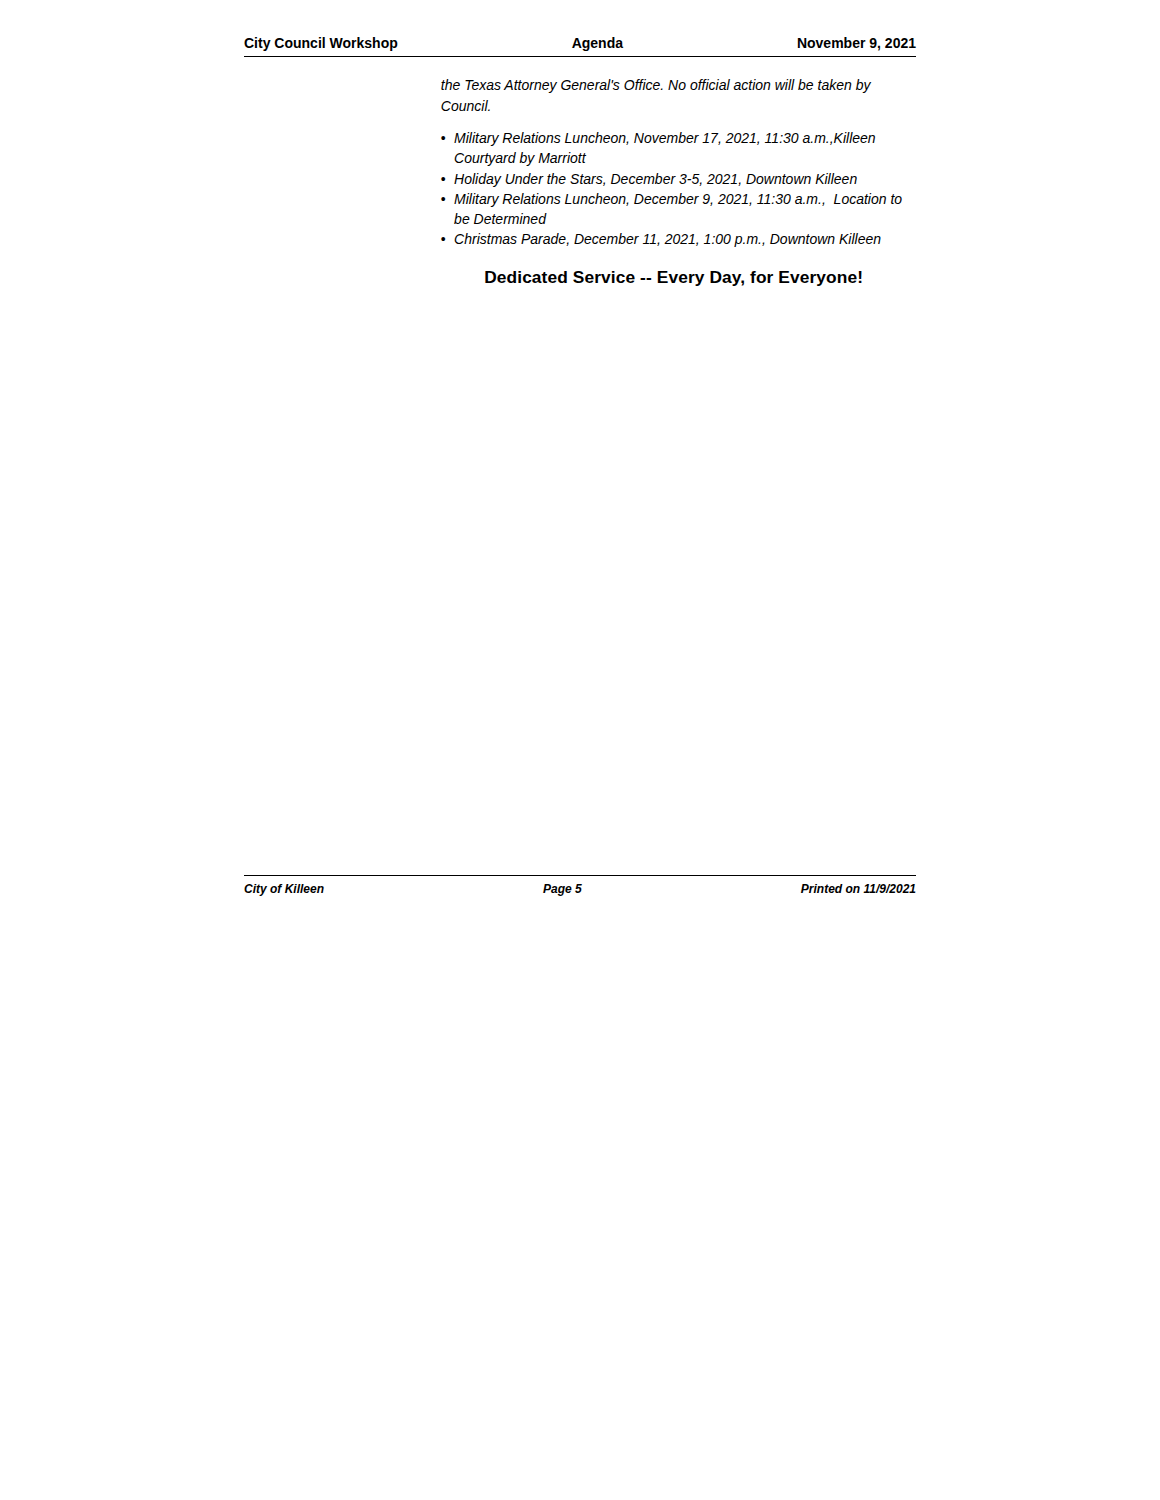City Council Workshop
Agenda
November 9, 2021
the Texas Attorney General's Office. No official action will be taken by Council.
Military Relations Luncheon, November 17, 2021, 11:30 a.m.,Killeen Courtyard by Marriott
Holiday Under the Stars, December 3-5, 2021, Downtown Killeen
Military Relations Luncheon, December 9, 2021, 11:30 a.m., Location to be Determined
Christmas Parade, December 11, 2021, 1:00 p.m., Downtown Killeen
Dedicated Service -- Every Day, for Everyone!
City of Killeen
Page 5
Printed on 11/9/2021